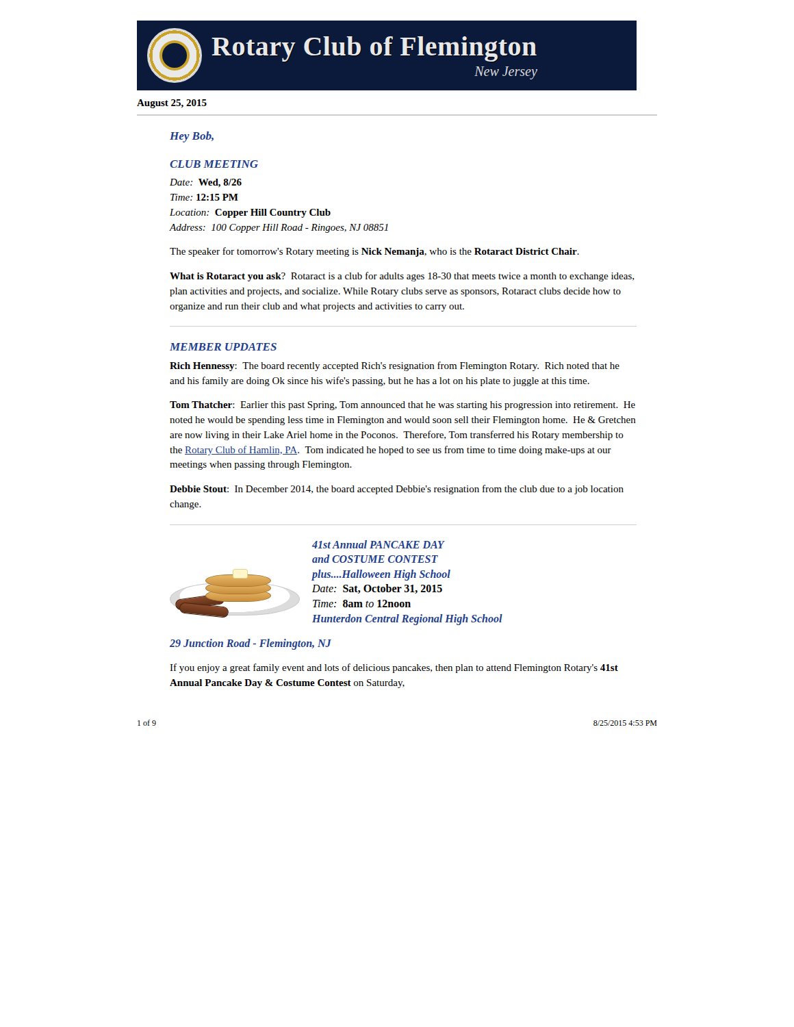Rotary Club of Flemington
New Jersey
August 25, 2015
Hey Bob,
CLUB MEETING
Date: Wed, 8/26
Time: 12:15 PM
Location: Copper Hill Country Club
Address: 100 Copper Hill Road - Ringoes, NJ 08851
The speaker for tomorrow's Rotary meeting is Nick Nemanja, who is the Rotaract District Chair.
What is Rotaract you ask? Rotaract is a club for adults ages 18-30 that meets twice a month to exchange ideas, plan activities and projects, and socialize. While Rotary clubs serve as sponsors, Rotaract clubs decide how to organize and run their club and what projects and activities to carry out.
MEMBER UPDATES
Rich Hennessy: The board recently accepted Rich's resignation from Flemington Rotary. Rich noted that he and his family are doing Ok since his wife's passing, but he has a lot on his plate to juggle at this time.
Tom Thatcher: Earlier this past Spring, Tom announced that he was starting his progression into retirement. He noted he would be spending less time in Flemington and would soon sell their Flemington home. He & Gretchen are now living in their Lake Ariel home in the Poconos. Therefore, Tom transferred his Rotary membership to the Rotary Club of Hamlin, PA. Tom indicated he hoped to see us from time to time doing make-ups at our meetings when passing through Flemington.
Debbie Stout: In December 2014, the board accepted Debbie's resignation from the club due to a job location change.
41st Annual PANCAKE DAY
and COSTUME CONTEST
plus....Halloween High School
Date: Sat, October 31, 2015
Time: 8am to 12noon
Hunterdon Central Regional High School
29 Junction Road - Flemington, NJ
If you enjoy a great family event and lots of delicious pancakes, then plan to attend Flemington Rotary's 41st Annual Pancake Day & Costume Contest on Saturday,
1 of 9
8/25/2015 4:53 PM